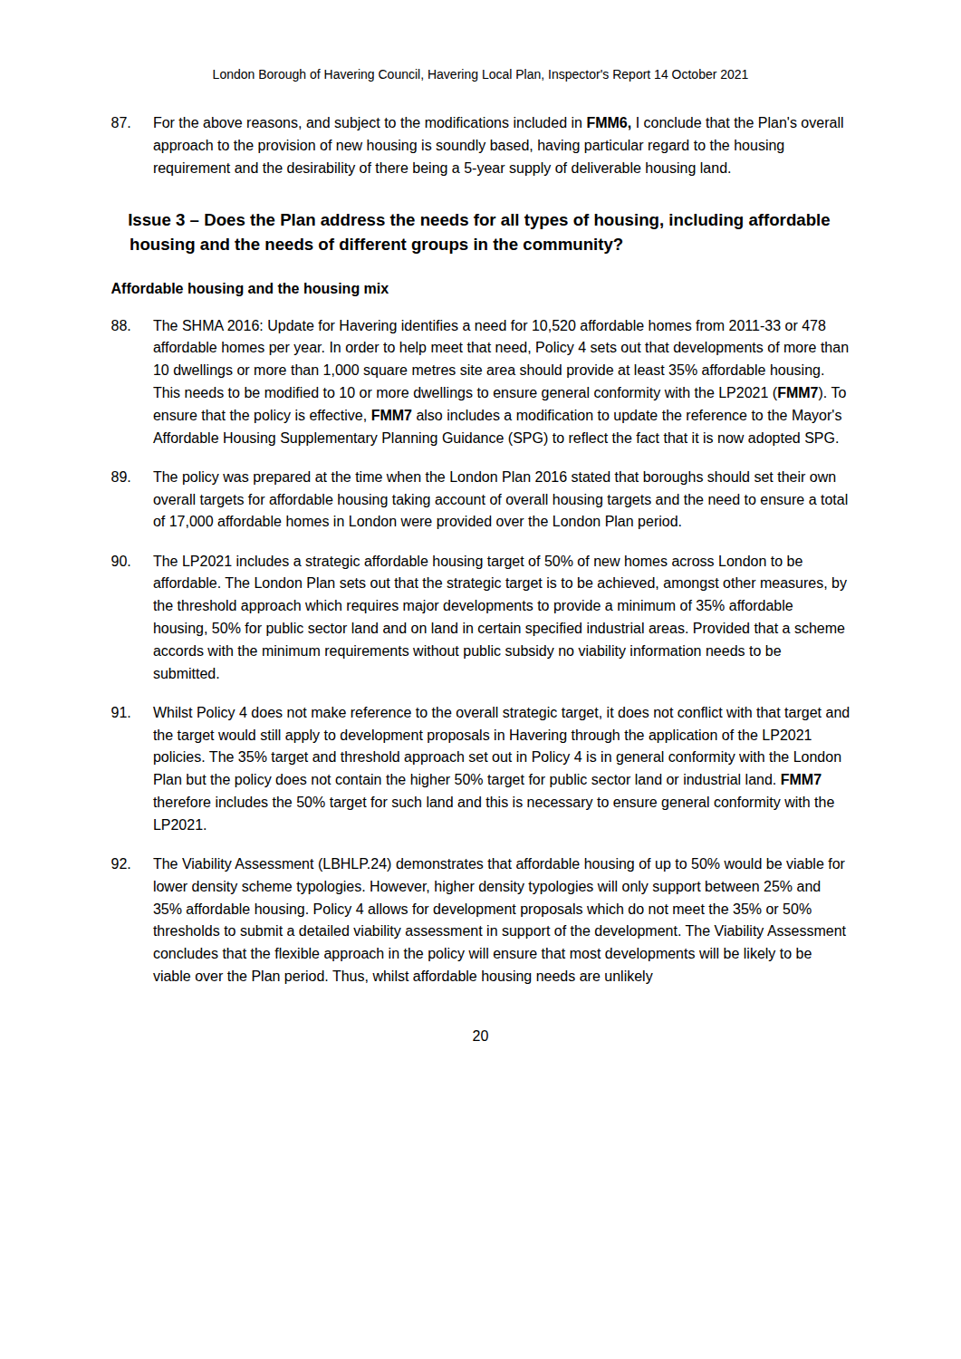London Borough of Havering Council, Havering Local Plan, Inspector's Report 14 October 2021
87. For the above reasons, and subject to the modifications included in FMM6, I conclude that the Plan's overall approach to the provision of new housing is soundly based, having particular regard to the housing requirement and the desirability of there being a 5-year supply of deliverable housing land.
Issue 3 – Does the Plan address the needs for all types of housing, including affordable housing and the needs of different groups in the community?
Affordable housing and the housing mix
88. The SHMA 2016: Update for Havering identifies a need for 10,520 affordable homes from 2011-33 or 478 affordable homes per year. In order to help meet that need, Policy 4 sets out that developments of more than 10 dwellings or more than 1,000 square metres site area should provide at least 35% affordable housing. This needs to be modified to 10 or more dwellings to ensure general conformity with the LP2021 (FMM7). To ensure that the policy is effective, FMM7 also includes a modification to update the reference to the Mayor's Affordable Housing Supplementary Planning Guidance (SPG) to reflect the fact that it is now adopted SPG.
89. The policy was prepared at the time when the London Plan 2016 stated that boroughs should set their own overall targets for affordable housing taking account of overall housing targets and the need to ensure a total of 17,000 affordable homes in London were provided over the London Plan period.
90. The LP2021 includes a strategic affordable housing target of 50% of new homes across London to be affordable. The London Plan sets out that the strategic target is to be achieved, amongst other measures, by the threshold approach which requires major developments to provide a minimum of 35% affordable housing, 50% for public sector land and on land in certain specified industrial areas. Provided that a scheme accords with the minimum requirements without public subsidy no viability information needs to be submitted.
91. Whilst Policy 4 does not make reference to the overall strategic target, it does not conflict with that target and the target would still apply to development proposals in Havering through the application of the LP2021 policies. The 35% target and threshold approach set out in Policy 4 is in general conformity with the London Plan but the policy does not contain the higher 50% target for public sector land or industrial land. FMM7 therefore includes the 50% target for such land and this is necessary to ensure general conformity with the LP2021.
92. The Viability Assessment (LBHLP.24) demonstrates that affordable housing of up to 50% would be viable for lower density scheme typologies. However, higher density typologies will only support between 25% and 35% affordable housing. Policy 4 allows for development proposals which do not meet the 35% or 50% thresholds to submit a detailed viability assessment in support of the development. The Viability Assessment concludes that the flexible approach in the policy will ensure that most developments will be likely to be viable over the Plan period. Thus, whilst affordable housing needs are unlikely
20